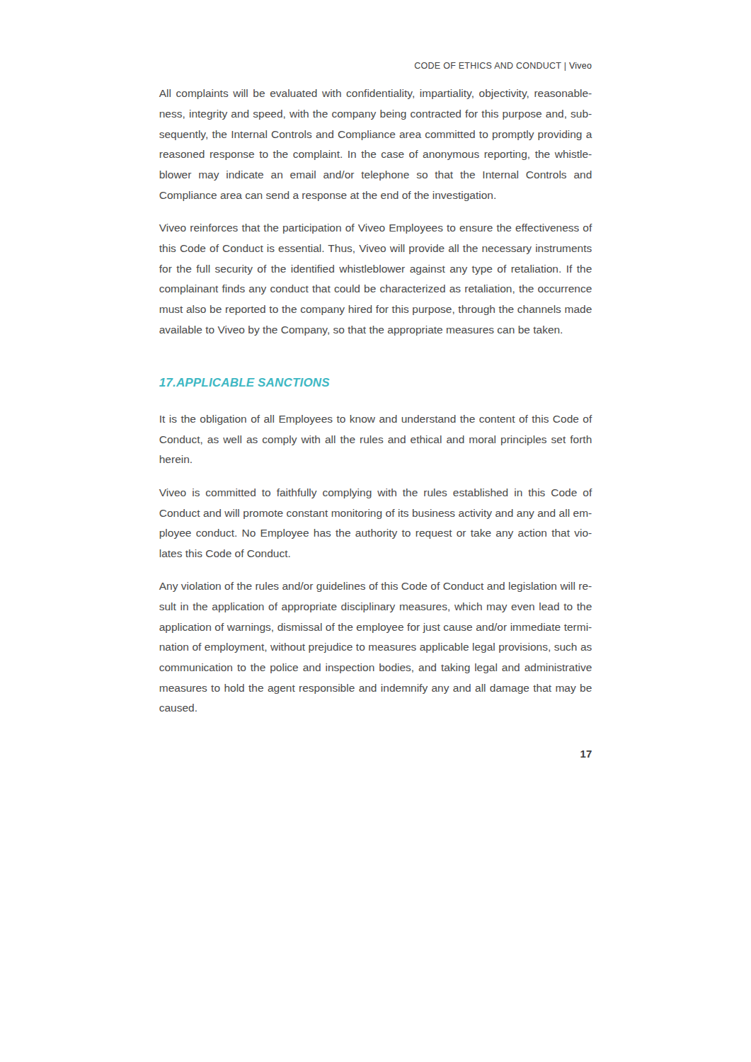CODE OF ETHICS AND CONDUCT | Viveo
All complaints will be evaluated with confidentiality, impartiality, objectivity, reasonableness, integrity and speed, with the company being contracted for this purpose and, subsequently, the Internal Controls and Compliance area committed to promptly providing a reasoned response to the complaint. In the case of anonymous reporting, the whistleblower may indicate an email and/or telephone so that the Internal Controls and Compliance area can send a response at the end of the investigation.
Viveo reinforces that the participation of Viveo Employees to ensure the effectiveness of this Code of Conduct is essential. Thus, Viveo will provide all the necessary instruments for the full security of the identified whistleblower against any type of retaliation. If the complainant finds any conduct that could be characterized as retaliation, the occurrence must also be reported to the company hired for this purpose, through the channels made available to Viveo by the Company, so that the appropriate measures can be taken.
17.APPLICABLE SANCTIONS
It is the obligation of all Employees to know and understand the content of this Code of Conduct, as well as comply with all the rules and ethical and moral principles set forth herein.
Viveo is committed to faithfully complying with the rules established in this Code of Conduct and will promote constant monitoring of its business activity and any and all employee conduct. No Employee has the authority to request or take any action that violates this Code of Conduct.
Any violation of the rules and/or guidelines of this Code of Conduct and legislation will result in the application of appropriate disciplinary measures, which may even lead to the application of warnings, dismissal of the employee for just cause and/or immediate termination of employment, without prejudice to measures applicable legal provisions, such as communication to the police and inspection bodies, and taking legal and administrative measures to hold the agent responsible and indemnify any and all damage that may be caused.
17